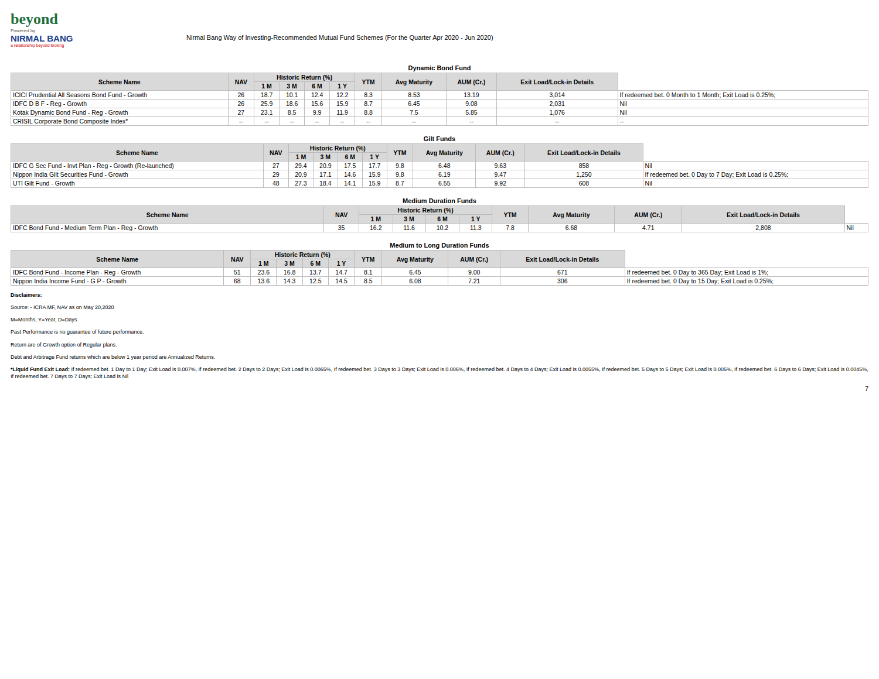beyond
Powered by
NIRMAL BANG
a relationship beyond broking
Nirmal Bang Way of Investing-Recommended Mutual Fund Schemes (For the Quarter Apr 2020 - Jun 2020)
Dynamic Bond Fund
| Scheme Name | NAV | Historic Return (%) | YTM | Avg Maturity | AUM (Cr.) | Exit Load/Lock-in Details |
| --- | --- | --- | --- | --- | --- | --- |
| 1 M | 3 M | 6 M | 1 Y |
| ICICI Prudential All Seasons Bond Fund - Growth | 26 | 18.7 | 10.1 | 12.4 | 12.2 | 8.3 | 8.53 | 13.19 | 3,014 | If redeemed bet. 0 Month to 1 Month; Exit Load is 0.25%; |
| IDFC D B F - Reg - Growth | 26 | 25.9 | 18.6 | 15.6 | 15.9 | 8.7 | 6.45 | 9.08 | 2,031 | Nil |
| Kotak Dynamic Bond Fund - Reg - Growth | 27 | 23.1 | 8.5 | 9.9 | 11.9 | 8.8 | 7.5 | 5.85 | 1,076 | Nil |
| CRISIL Corporate Bond Composite Index* | -- | -- | -- | -- | -- | -- | -- | -- | -- | -- |
Gilt Funds
| Scheme Name | NAV | Historic Return (%) | YTM | Avg Maturity | AUM (Cr.) | Exit Load/Lock-in Details |
| --- | --- | --- | --- | --- | --- | --- |
| 1 M | 3 M | 6 M | 1 Y |
| IDFC G Sec Fund - Invt Plan - Reg - Growth (Re-launched) | 27 | 29.4 | 20.9 | 17.5 | 17.7 | 9.8 | 6.48 | 9.63 | 858 | Nil |
| Nippon India Gilt Securities Fund - Growth | 29 | 20.9 | 17.1 | 14.6 | 15.9 | 9.8 | 6.19 | 9.47 | 1,250 | If redeemed bet. 0 Day to 7 Day; Exit Load is 0.25%; |
| UTI Gilt Fund - Growth | 48 | 27.3 | 18.4 | 14.1 | 15.9 | 8.7 | 6.55 | 9.92 | 608 | Nil |
Medium Duration Funds
| Scheme Name | NAV | Historic Return (%) | YTM | Avg Maturity | AUM (Cr.) | Exit Load/Lock-in Details |
| --- | --- | --- | --- | --- | --- | --- |
| 1 M | 3 M | 6 M | 1 Y |
| IDFC Bond Fund - Medium Term Plan - Reg - Growth | 35 | 16.2 | 11.6 | 10.2 | 11.3 | 7.8 | 6.68 | 4.71 | 2,808 | Nil |
Medium to Long Duration Funds
| Scheme Name | NAV | Historic Return (%) | YTM | Avg Maturity | AUM (Cr.) | Exit Load/Lock-in Details |
| --- | --- | --- | --- | --- | --- | --- |
| 1 M | 3 M | 6 M | 1 Y |
| IDFC Bond Fund - Income Plan - Reg - Growth | 51 | 23.6 | 16.8 | 13.7 | 14.7 | 8.1 | 6.45 | 9.00 | 671 | If redeemed bet. 0 Day to 365 Day; Exit Load is 1%; |
| Nippon India Income Fund - G P - Growth | 68 | 13.6 | 14.3 | 12.5 | 14.5 | 8.5 | 6.08 | 7.21 | 306 | If redeemed bet. 0 Day to 15 Day; Exit Load is 0.25%; |
Disclaimers:
Source: - ICRA MF, NAV as on May 20,2020
M=Months, Y=Year, D=Days
Past Performance is no guarantee of future performance.
Return are of Growth option of Regular plans.
Debt and Arbitrage Fund returns which are below 1 year period are Annualized Returns.
*Liquid Fund Exit Load: If redeemed bet. 1 Day to 1 Day; Exit Load is 0.007%, If redeemed bet. 2 Days to 2 Days; Exit Load is 0.0065%, If redeemed bet. 3 Days to 3 Days; Exit Load is 0.006%, If redeemed bet. 4 Days to 4 Days; Exit Load is 0.0055%, If redeemed bet. 5 Days to 5 Days; Exit Load is 0.005%, If redeemed bet. 6 Days to 6 Days; Exit Load is 0.0045%, If redeemed bet. 7 Days to 7 Days; Exit Load is Nil
7